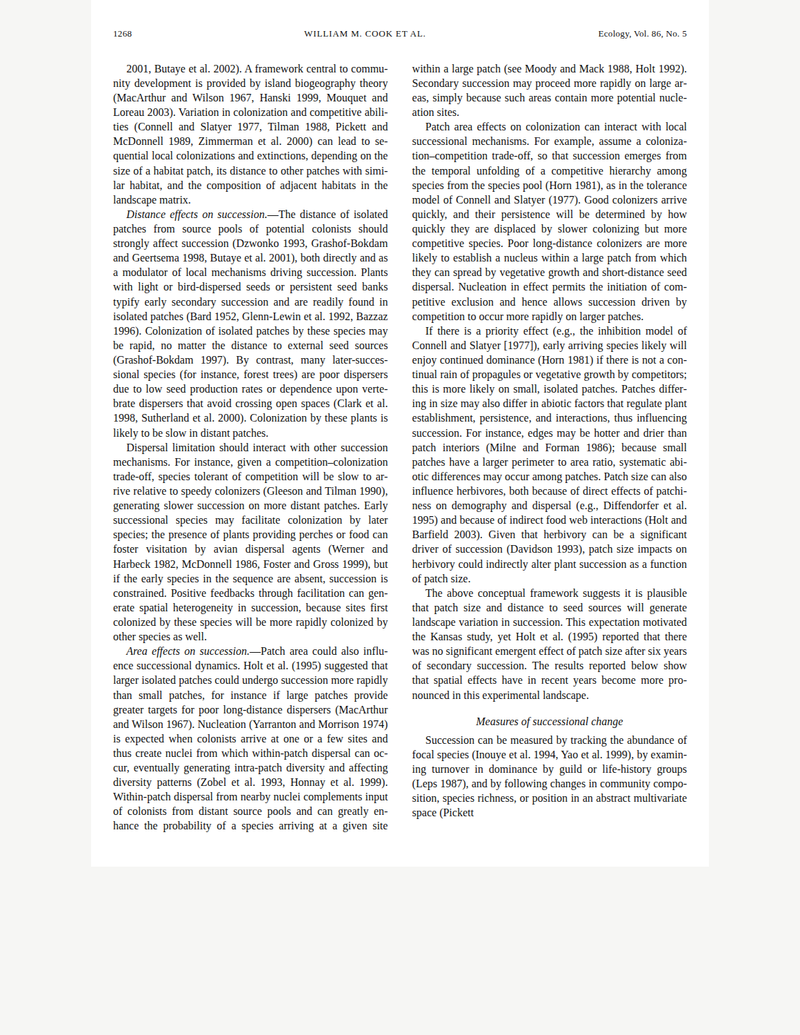1268 William M. Cook et al. Ecology, Vol. 86, No. 5
2001, Butaye et al. 2002). A framework central to community development is provided by island biogeography theory (MacArthur and Wilson 1967, Hanski 1999, Mouquet and Loreau 2003). Variation in colonization and competitive abilities (Connell and Slatyer 1977, Tilman 1988, Pickett and McDonnell 1989, Zimmerman et al. 2000) can lead to sequential local colonizations and extinctions, depending on the size of a habitat patch, its distance to other patches with similar habitat, and the composition of adjacent habitats in the landscape matrix.
Distance effects on succession.—The distance of isolated patches from source pools of potential colonists should strongly affect succession (Dzwonko 1993, Grashof-Bokdam and Geertsema 1998, Butaye et al. 2001), both directly and as a modulator of local mechanisms driving succession. Plants with light or bird-dispersed seeds or persistent seed banks typify early secondary succession and are readily found in isolated patches (Bard 1952, Glenn-Lewin et al. 1992, Bazzaz 1996). Colonization of isolated patches by these species may be rapid, no matter the distance to external seed sources (Grashof-Bokdam 1997). By contrast, many later-successional species (for instance, forest trees) are poor dispersers due to low seed production rates or dependence upon vertebrate dispersers that avoid crossing open spaces (Clark et al. 1998, Sutherland et al. 2000). Colonization by these plants is likely to be slow in distant patches.
Dispersal limitation should interact with other succession mechanisms. For instance, given a competition–colonization trade-off, species tolerant of competition will be slow to arrive relative to speedy colonizers (Gleeson and Tilman 1990), generating slower succession on more distant patches. Early successional species may facilitate colonization by later species; the presence of plants providing perches or food can foster visitation by avian dispersal agents (Werner and Harbeck 1982, McDonnell 1986, Foster and Gross 1999), but if the early species in the sequence are absent, succession is constrained. Positive feedbacks through facilitation can generate spatial heterogeneity in succession, because sites first colonized by these species will be more rapidly colonized by other species as well.
Area effects on succession.—Patch area could also influence successional dynamics. Holt et al. (1995) suggested that larger isolated patches could undergo succession more rapidly than small patches, for instance if large patches provide greater targets for poor long-distance dispersers (MacArthur and Wilson 1967). Nucleation (Yarranton and Morrison 1974) is expected when colonists arrive at one or a few sites and thus create nuclei from which within-patch dispersal can occur, eventually generating intra-patch diversity and affecting diversity patterns (Zobel et al. 1993, Honnay et al. 1999). Within-patch dispersal from nearby nuclei complements input of colonists from distant source pools and can greatly enhance the probability of a species arriving at a given site within a large patch (see Moody and Mack 1988, Holt 1992). Secondary succession may proceed more rapidly on large areas, simply because such areas contain more potential nucleation sites.
Patch area effects on colonization can interact with local successional mechanisms. For example, assume a colonization–competition trade-off, so that succession emerges from the temporal unfolding of a competitive hierarchy among species from the species pool (Horn 1981), as in the tolerance model of Connell and Slatyer (1977). Good colonizers arrive quickly, and their persistence will be determined by how quickly they are displaced by slower colonizing but more competitive species. Poor long-distance colonizers are more likely to establish a nucleus within a large patch from which they can spread by vegetative growth and short-distance seed dispersal. Nucleation in effect permits the initiation of competitive exclusion and hence allows succession driven by competition to occur more rapidly on larger patches.
If there is a priority effect (e.g., the inhibition model of Connell and Slatyer [1977]), early arriving species likely will enjoy continued dominance (Horn 1981) if there is not a continual rain of propagules or vegetative growth by competitors; this is more likely on small, isolated patches. Patches differing in size may also differ in abiotic factors that regulate plant establishment, persistence, and interactions, thus influencing succession. For instance, edges may be hotter and drier than patch interiors (Milne and Forman 1986); because small patches have a larger perimeter to area ratio, systematic abiotic differences may occur among patches. Patch size can also influence herbivores, both because of direct effects of patchiness on demography and dispersal (e.g., Diffendorfer et al. 1995) and because of indirect food web interactions (Holt and Barfield 2003). Given that herbivory can be a significant driver of succession (Davidson 1993), patch size impacts on herbivory could indirectly alter plant succession as a function of patch size.
The above conceptual framework suggests it is plausible that patch size and distance to seed sources will generate landscape variation in succession. This expectation motivated the Kansas study, yet Holt et al. (1995) reported that there was no significant emergent effect of patch size after six years of secondary succession. The results reported below show that spatial effects have in recent years become more pronounced in this experimental landscape.
Measures of successional change
Succession can be measured by tracking the abundance of focal species (Inouye et al. 1994, Yao et al. 1999), by examining turnover in dominance by guild or life-history groups (Leps 1987), and by following changes in community composition, species richness, or position in an abstract multivariate space (Pickett